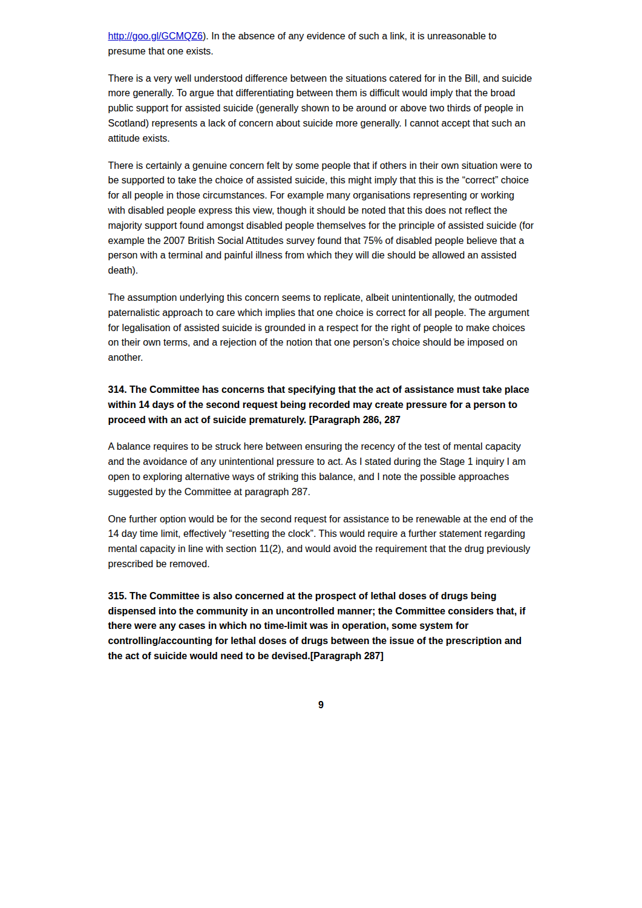http://goo.gl/GCMQZ6). In the absence of any evidence of such a link, it is unreasonable to presume that one exists.
There is a very well understood difference between the situations catered for in the Bill, and suicide more generally. To argue that differentiating between them is difficult would imply that the broad public support for assisted suicide (generally shown to be around or above two thirds of people in Scotland) represents a lack of concern about suicide more generally. I cannot accept that such an attitude exists.
There is certainly a genuine concern felt by some people that if others in their own situation were to be supported to take the choice of assisted suicide, this might imply that this is the “correct” choice for all people in those circumstances. For example many organisations representing or working with disabled people express this view, though it should be noted that this does not reflect the majority support found amongst disabled people themselves for the principle of assisted suicide (for example the 2007 British Social Attitudes survey found that 75% of disabled people believe that a person with a terminal and painful illness from which they will die should be allowed an assisted death).
The assumption underlying this concern seems to replicate, albeit unintentionally, the outmoded paternalistic approach to care which implies that one choice is correct for all people. The argument for legalisation of assisted suicide is grounded in a respect for the right of people to make choices on their own terms, and a rejection of the notion that one person’s choice should be imposed on another.
314. The Committee has concerns that specifying that the act of assistance must take place within 14 days of the second request being recorded may create pressure for a person to proceed with an act of suicide prematurely. [Paragraph 286, 287
A balance requires to be struck here between ensuring the recency of the test of mental capacity and the avoidance of any unintentional pressure to act. As I stated during the Stage 1 inquiry I am open to exploring alternative ways of striking this balance, and I note the possible approaches suggested by the Committee at paragraph 287.
One further option would be for the second request for assistance to be renewable at the end of the 14 day time limit, effectively “resetting the clock”. This would require a further statement regarding mental capacity in line with section 11(2), and would avoid the requirement that the drug previously prescribed be removed.
315. The Committee is also concerned at the prospect of lethal doses of drugs being dispensed into the community in an uncontrolled manner; the Committee considers that, if there were any cases in which no time-limit was in operation, some system for controlling/accounting for lethal doses of drugs between the issue of the prescription and the act of suicide would need to be devised.[Paragraph 287]
9